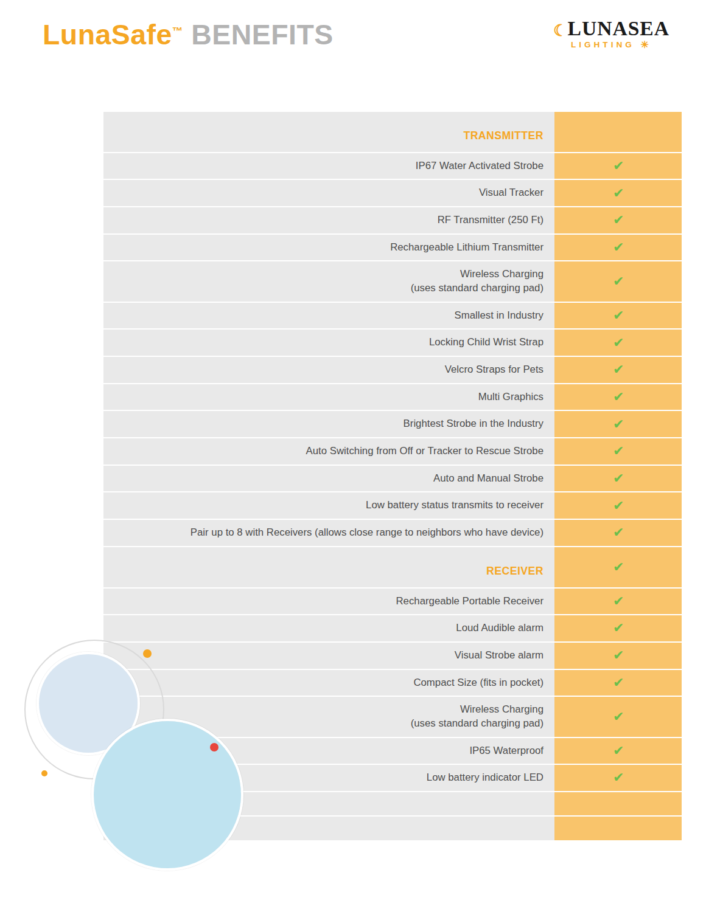LunaSafe™ BENEFITS
☾LUNASEA
LIGHTING ☀
| TRANSMITTER | |
| IP67 Water Activated Strobe | ✔ |
| Visual Tracker | ✔ |
| RF Transmitter (250 Ft) | ✔ |
| Rechargeable Lithium Transmitter | ✔ |
| Wireless Charging (uses standard charging pad) | ✔ |
| Smallest in Industry | ✔ |
| Locking Child Wrist Strap | ✔ |
| Velcro Straps for Pets | ✔ |
| Multi Graphics | ✔ |
| Brightest Strobe in the Industry | ✔ |
| Auto Switching from Off or Tracker to Rescue Strobe | ✔ |
| Auto and Manual Strobe | ✔ |
| Low battery status transmits to receiver | ✔ |
| Pair up to 8 with Receivers (allows close range to neighbors who have device) | ✔ |
| RECEIVER | ✔ |
| Rechargeable Portable Receiver | ✔ |
| Loud Audible alarm | ✔ |
| Visual Strobe alarm | ✔ |
| Compact Size (fits in pocket) | ✔ |
| Wireless Charging (uses standard charging pad) | ✔ |
| IP65 Waterproof | ✔ |
| Low battery indicator LED | ✔ |